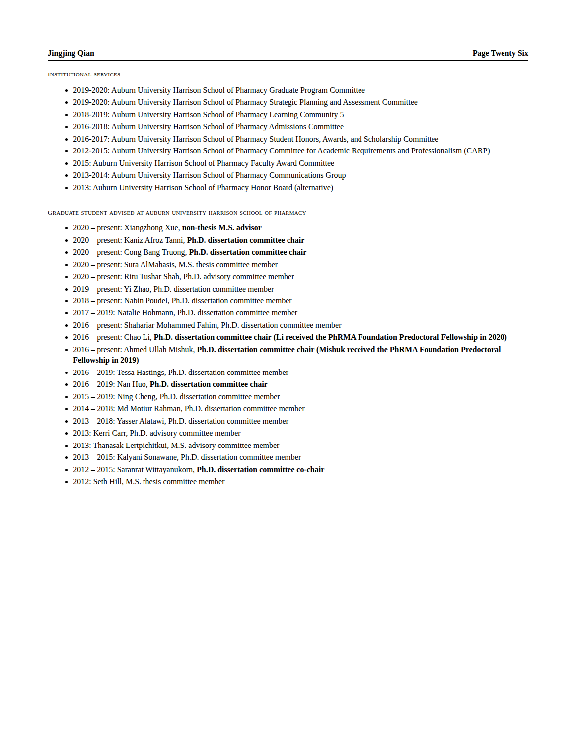Jingjing Qian Page Twenty Six
Institutional services
2019-2020: Auburn University Harrison School of Pharmacy Graduate Program Committee
2019-2020: Auburn University Harrison School of Pharmacy Strategic Planning and Assessment Committee
2018-2019: Auburn University Harrison School of Pharmacy Learning Community 5
2016-2018: Auburn University Harrison School of Pharmacy Admissions Committee
2016-2017: Auburn University Harrison School of Pharmacy Student Honors, Awards, and Scholarship Committee
2012-2015: Auburn University Harrison School of Pharmacy Committee for Academic Requirements and Professionalism (CARP)
2015: Auburn University Harrison School of Pharmacy Faculty Award Committee
2013-2014: Auburn University Harrison School of Pharmacy Communications Group
2013: Auburn University Harrison School of Pharmacy Honor Board (alternative)
Graduate student advised at auburn university harrison school of pharmacy
2020 – present: Xiangzhong Xue, non-thesis M.S. advisor
2020 – present: Kaniz Afroz Tanni, Ph.D. dissertation committee chair
2020 – present: Cong Bang Truong, Ph.D. dissertation committee chair
2020 – present: Sura AlMahasis, M.S. thesis committee member
2020 – present: Ritu Tushar Shah, Ph.D. advisory committee member
2019 – present: Yi Zhao, Ph.D. dissertation committee member
2018 – present: Nabin Poudel, Ph.D. dissertation committee member
2017 – 2019: Natalie Hohmann, Ph.D. dissertation committee member
2016 – present: Shahariar Mohammed Fahim, Ph.D. dissertation committee member
2016 – present: Chao Li, Ph.D. dissertation committee chair (Li received the PhRMA Foundation Predoctoral Fellowship in 2020)
2016 – present: Ahmed Ullah Mishuk, Ph.D. dissertation committee chair (Mishuk received the PhRMA Foundation Predoctoral Fellowship in 2019)
2016 – 2019: Tessa Hastings, Ph.D. dissertation committee member
2016 – 2019: Nan Huo, Ph.D. dissertation committee chair
2015 – 2019: Ning Cheng, Ph.D. dissertation committee member
2014 – 2018: Md Motiur Rahman, Ph.D. dissertation committee member
2013 – 2018: Yasser Alatawi, Ph.D. dissertation committee member
2013: Kerri Carr, Ph.D. advisory committee member
2013: Thanasak Lertpichitkui, M.S. advisory committee member
2013 – 2015: Kalyani Sonawane, Ph.D. dissertation committee member
2012 – 2015: Saranrat Wittayanukorn, Ph.D. dissertation committee co-chair
2012: Seth Hill, M.S. thesis committee member